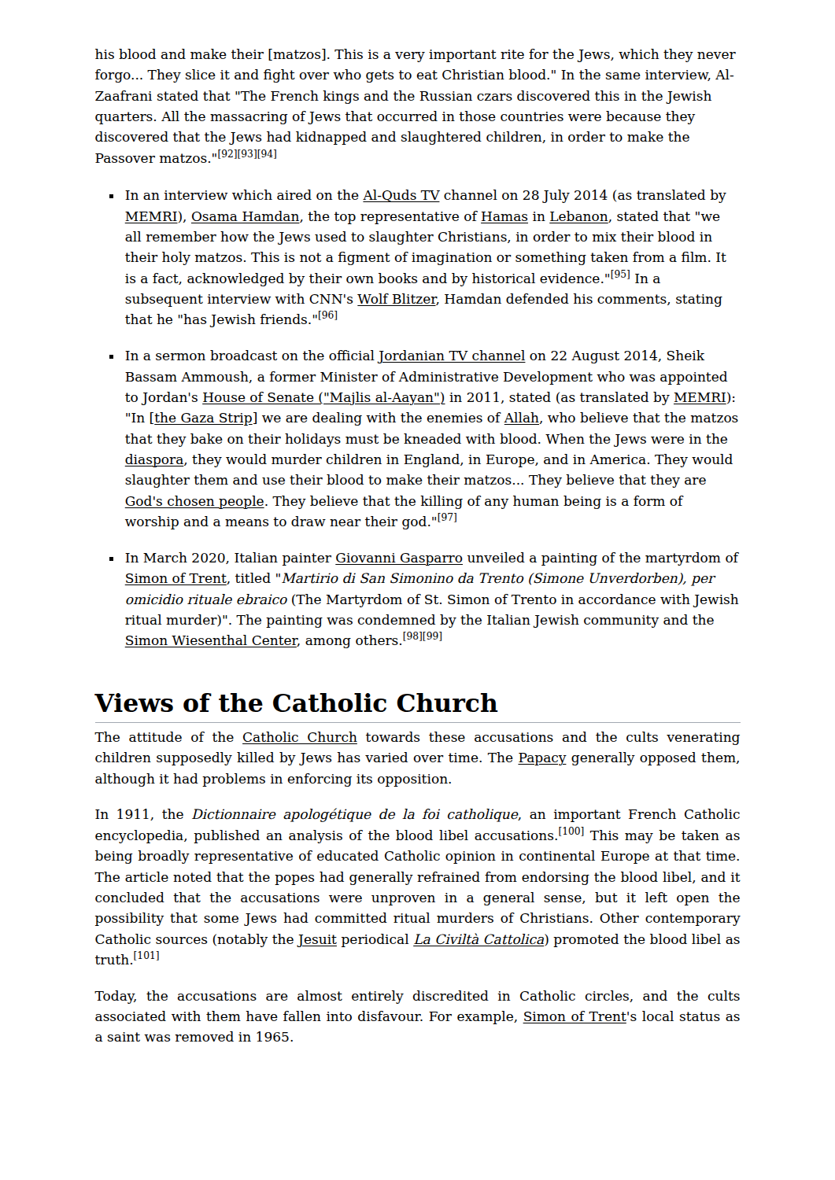his blood and make their [matzos]. This is a very important rite for the Jews, which they never forgo... They slice it and fight over who gets to eat Christian blood." In the same interview, Al-Zaafrani stated that "The French kings and the Russian czars discovered this in the Jewish quarters. All the massacring of Jews that occurred in those countries were because they discovered that the Jews had kidnapped and slaughtered children, in order to make the Passover matzos."[92][93][94]
In an interview which aired on the Al-Quds TV channel on 28 July 2014 (as translated by MEMRI), Osama Hamdan, the top representative of Hamas in Lebanon, stated that "we all remember how the Jews used to slaughter Christians, in order to mix their blood in their holy matzos. This is not a figment of imagination or something taken from a film. It is a fact, acknowledged by their own books and by historical evidence."[95] In a subsequent interview with CNN's Wolf Blitzer, Hamdan defended his comments, stating that he "has Jewish friends."[96]
In a sermon broadcast on the official Jordanian TV channel on 22 August 2014, Sheik Bassam Ammoush, a former Minister of Administrative Development who was appointed to Jordan's House of Senate ("Majlis al-Aayan") in 2011, stated (as translated by MEMRI): "In [the Gaza Strip] we are dealing with the enemies of Allah, who believe that the matzos that they bake on their holidays must be kneaded with blood. When the Jews were in the diaspora, they would murder children in England, in Europe, and in America. They would slaughter them and use their blood to make their matzos... They believe that they are God's chosen people. They believe that the killing of any human being is a form of worship and a means to draw near their god."[97]
In March 2020, Italian painter Giovanni Gasparro unveiled a painting of the martyrdom of Simon of Trent, titled "Martirio di San Simonino da Trento (Simone Unverdorben), per omicidio rituale ebraico (The Martyrdom of St. Simon of Trento in accordance with Jewish ritual murder)". The painting was condemned by the Italian Jewish community and the Simon Wiesenthal Center, among others.[98][99]
Views of the Catholic Church
The attitude of the Catholic Church towards these accusations and the cults venerating children supposedly killed by Jews has varied over time. The Papacy generally opposed them, although it had problems in enforcing its opposition.
In 1911, the Dictionnaire apologétique de la foi catholique, an important French Catholic encyclopedia, published an analysis of the blood libel accusations.[100] This may be taken as being broadly representative of educated Catholic opinion in continental Europe at that time. The article noted that the popes had generally refrained from endorsing the blood libel, and it concluded that the accusations were unproven in a general sense, but it left open the possibility that some Jews had committed ritual murders of Christians. Other contemporary Catholic sources (notably the Jesuit periodical La Civiltà Cattolica) promoted the blood libel as truth.[101]
Today, the accusations are almost entirely discredited in Catholic circles, and the cults associated with them have fallen into disfavour. For example, Simon of Trent's local status as a saint was removed in 1965.